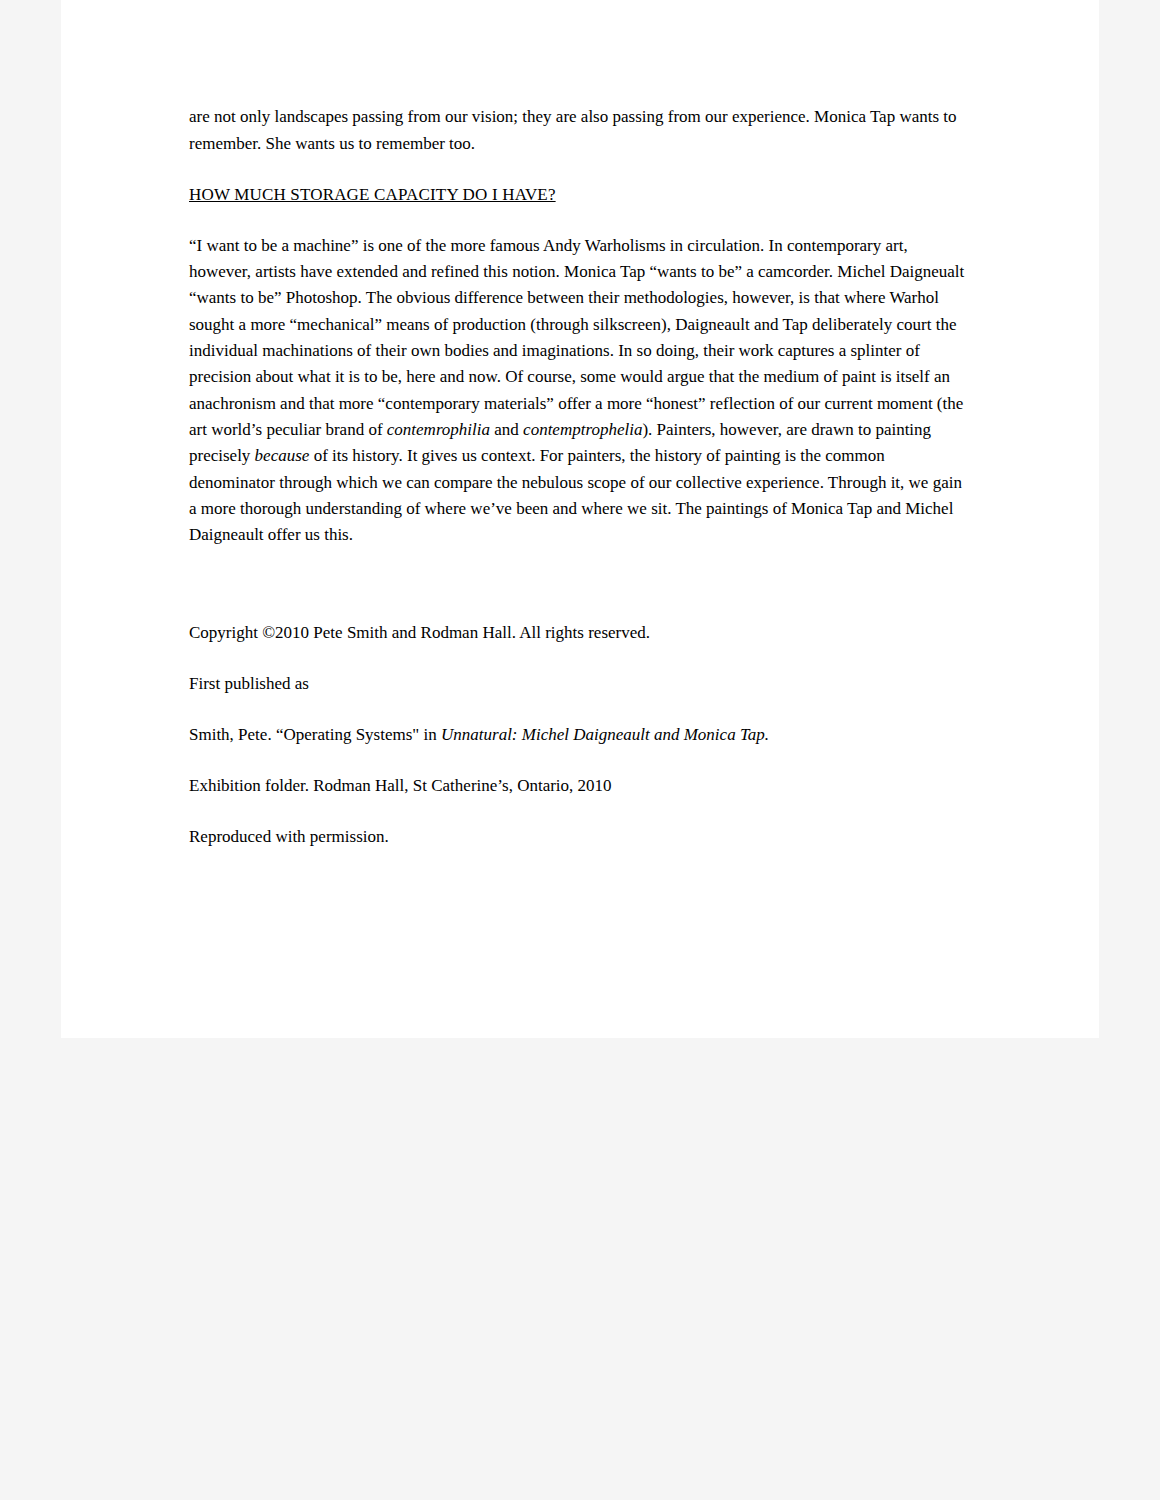are not only landscapes passing from our vision; they are also passing from our experience. Monica Tap wants to remember. She wants us to remember too.
HOW MUCH STORAGE CAPACITY DO I HAVE?
“I want to be a machine” is one of the more famous Andy Warholisms in circulation. In contemporary art, however, artists have extended and refined this notion. Monica Tap “wants to be” a camcorder. Michel Daigneualt “wants to be” Photoshop. The obvious difference between their methodologies, however, is that where Warhol sought a more “mechanical” means of production (through silkscreen), Daigneault and Tap deliberately court the individual machinations of their own bodies and imaginations. In so doing, their work captures a splinter of precision about what it is to be, here and now. Of course, some would argue that the medium of paint is itself an anachronism and that more “contemporary materials” offer a more “honest” reflection of our current moment (the art world’s peculiar brand of contemrophilia and contemptrophelia). Painters, however, are drawn to painting precisely because of its history. It gives us context. For painters, the history of painting is the common denominator through which we can compare the nebulous scope of our collective experience. Through it, we gain a more thorough understanding of where we’ve been and where we sit. The paintings of Monica Tap and Michel Daigneault offer us this.
Copyright ©2010 Pete Smith and Rodman Hall. All rights reserved.
First published as
Smith, Pete. “Operating Systems" in Unnatural: Michel Daigneault and Monica Tap.
Exhibition folder. Rodman Hall, St Catherine’s, Ontario, 2010
Reproduced with permission.